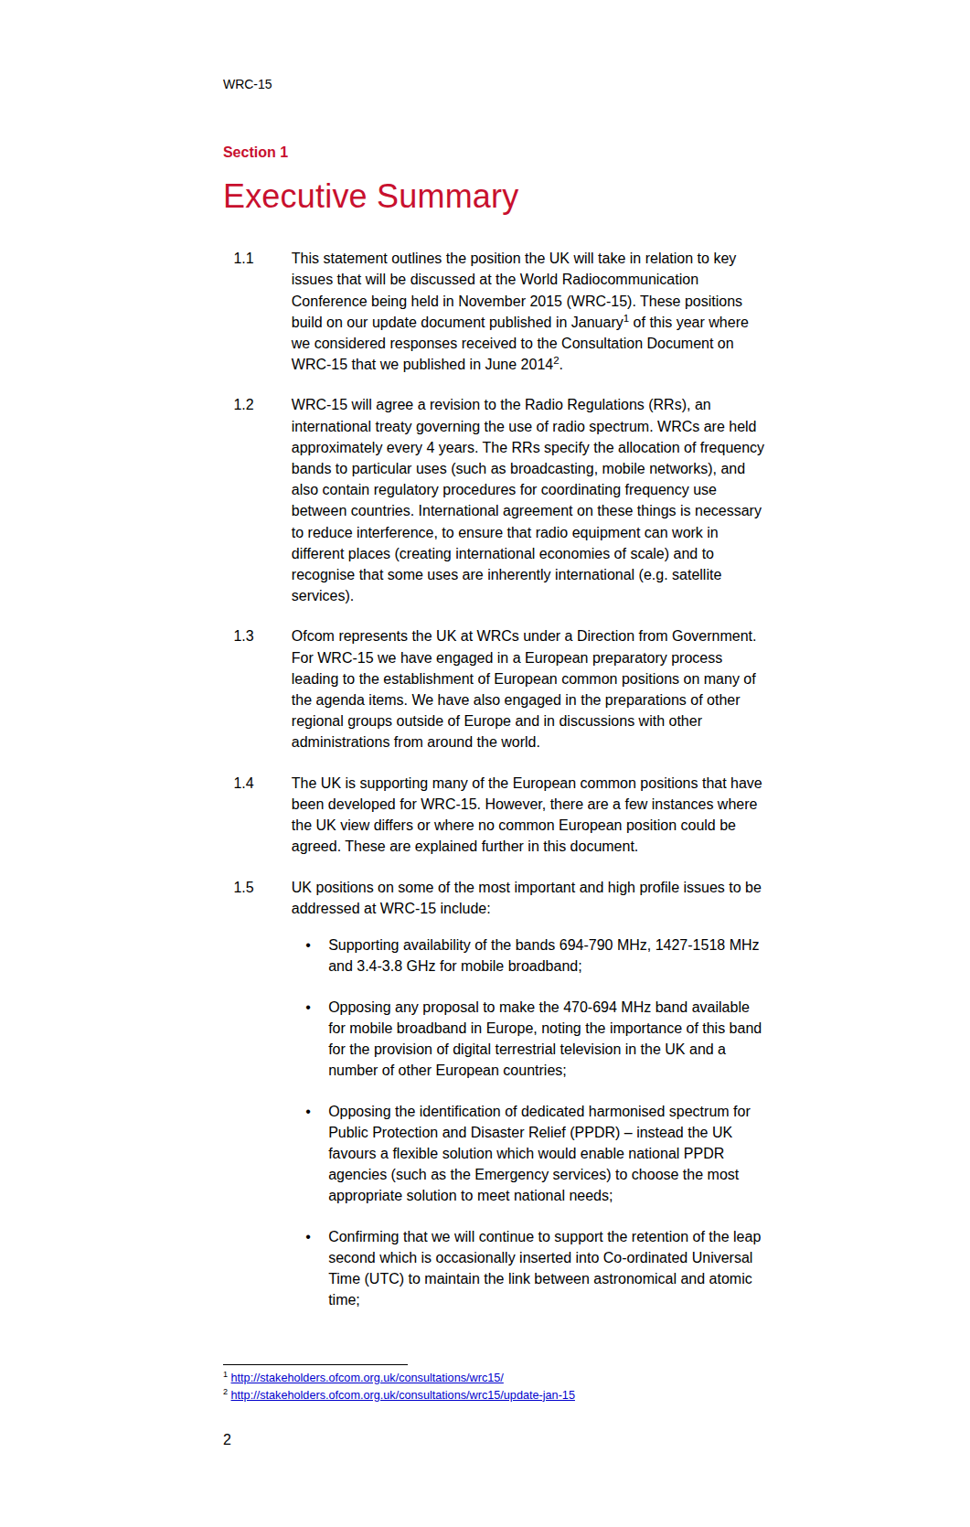WRC-15
Section 1
Executive Summary
1.1 This statement outlines the position the UK will take in relation to key issues that will be discussed at the World Radiocommunication Conference being held in November 2015 (WRC-15). These positions build on our update document published in January1 of this year where we considered responses received to the Consultation Document on WRC-15 that we published in June 20142.
1.2 WRC-15 will agree a revision to the Radio Regulations (RRs), an international treaty governing the use of radio spectrum. WRCs are held approximately every 4 years. The RRs specify the allocation of frequency bands to particular uses (such as broadcasting, mobile networks), and also contain regulatory procedures for coordinating frequency use between countries. International agreement on these things is necessary to reduce interference, to ensure that radio equipment can work in different places (creating international economies of scale) and to recognise that some uses are inherently international (e.g. satellite services).
1.3 Ofcom represents the UK at WRCs under a Direction from Government. For WRC-15 we have engaged in a European preparatory process leading to the establishment of European common positions on many of the agenda items. We have also engaged in the preparations of other regional groups outside of Europe and in discussions with other administrations from around the world.
1.4 The UK is supporting many of the European common positions that have been developed for WRC-15. However, there are a few instances where the UK view differs or where no common European position could be agreed. These are explained further in this document.
1.5 UK positions on some of the most important and high profile issues to be addressed at WRC-15 include:
Supporting availability of the bands 694-790 MHz, 1427-1518 MHz and 3.4-3.8 GHz for mobile broadband;
Opposing any proposal to make the 470-694 MHz band available for mobile broadband in Europe, noting the importance of this band for the provision of digital terrestrial television in the UK and a number of other European countries;
Opposing the identification of dedicated harmonised spectrum for Public Protection and Disaster Relief (PPDR) – instead the UK favours a flexible solution which would enable national PPDR agencies (such as the Emergency services) to choose the most appropriate solution to meet national needs;
Confirming that we will continue to support the retention of the leap second which is occasionally inserted into Co-ordinated Universal Time (UTC) to maintain the link between astronomical and atomic time;
1 http://stakeholders.ofcom.org.uk/consultations/wrc15/
2 http://stakeholders.ofcom.org.uk/consultations/wrc15/update-jan-15
2